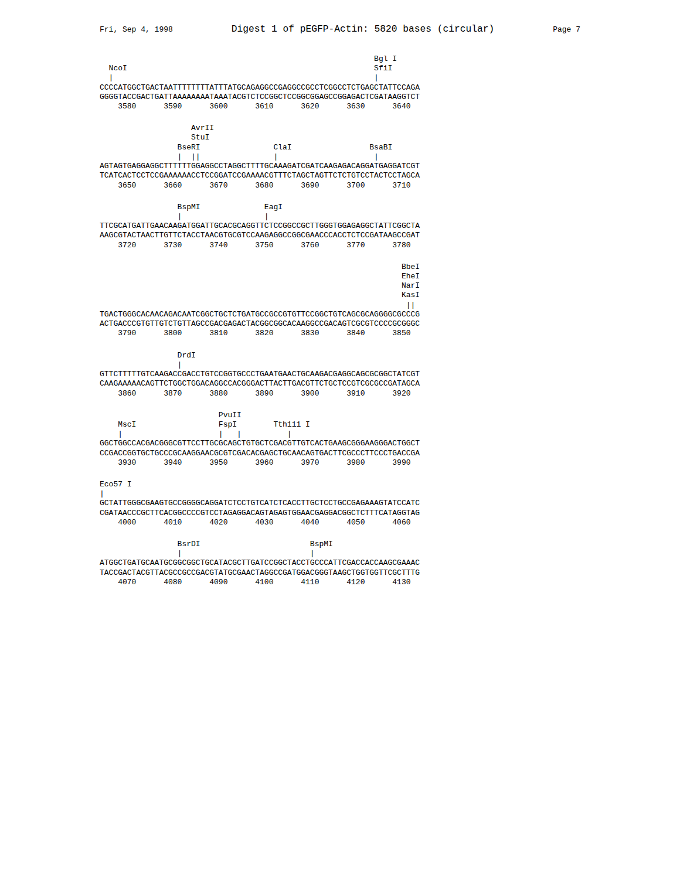Fri, Sep 4, 1998 Digest 1 of pEGFP-Actin: 5820 bases (circular) Page 7
                                                            Bgl I
  NcoI                                                      SfiI
  |                                                         |
CCCCATGGCTGACTAATTTTTTTTATTTATGCAGAGGCCGAGGCCGCCTCGGCCTCTGAGCTATTCCAGA
GGGGTACCGACTGATTAAAAAAAATAAATACGTCTCCGGCTCCGGCGGAGCCGGAGACTCGATAAGGTCT
    3580      3590      3600      3610      3620      3630      3640
                    AvrII
                    StuI
                 BseRI                ClaI                 BsaBI
                 |  ||                |                     |
AGTAGTGAGGAGGCTTTTTTGGAGGCCTAGGCTTTTGCAAAGATCGATCAAGAGACAGGATGAGGATCGT
TCATCACTCCTCCGAAAAAACCTCCGGATCCGAAAACGTTTCTAGCTAGTTCTCTGTCCTACTCCTAGCA
    3650      3660      3670      3680      3690      3700      3710
                 BspMI              EagI
                 |                  |
TTCGCATGATTGAACAAGATGGATTGCACGCAGGTTCTCCGGCCGCTTGGGTGGAGAGGCTATTCGGCTA
AAGCGTACTAACTTGTTCTACCTAACGTGCGTCCAAGAGGCCGGCGAACCCACCTCTCCGATAAGCCGAT
    3720      3730      3740      3750      3760      3770      3780
                                                                  BbeI
                                                                  EheI
                                                                  NarI
                                                                  KasI
                                                                   ||
TGACTGGGCACAACAGACAATCGGCTGCTCTGATGCCGCCGTGTTCCGGCTGTCAGCGCAGGGGCGCCCG
ACTGACCCGTGTTGTCTGTTAGCCGACGAGACTACGGCGGCACAAGGCCGACAGTCGCGTCCCCGCGGGC
    3790      3800      3810      3820      3830      3840      3850
                 DrdI
                 |
GTTCTTTTTGTCAAGACCGACCTGTCCGGTGCCCTGAATGAACTGCAAGACGAGGCAGCGCGGCTATCGT
CAAGAAAAACAGTTCTGGCTGGACAGGCCACGGGACTTACTTGACGTTCTGCTCCGTCGCGCCGATAGCA
    3860      3870      3880      3890      3900      3910      3920
                          PvuII
    MscI                  FspI        Tth111 I
    |                     |   |          |
GGCTGGCCACGACGGGCGTTCCTTGCGCAGCTGTGCTCGACGTTGTCACTGAAGCGGGAAGGGACTGGCT
CCGACCGGTGCTGCCCGCAAGGAACGCGTCGACACGAGCTGCAACAGTGACTTCGCCCTTCCCTGACCGA
    3930      3940      3950      3960      3970      3980      3990
Eco57 I
|
GCTATTGGGCGAAGTGCCGGGGCAGGATCTCCTGTCATCTCACCTTGCTCCTGCCGAGAAAGTATCCATC
CGATAACCCGCTTCACGGCCCCGTCCTAGAGGACAGTAGAGTGGAACGAGGACGGCTCTTTCATAGGTAG
    4000      4010      4020      4030      4040      4050      4060
                 BsrDI                        BspMI
                 |                            |
ATGGCTGATGCAATGCGGCGGCTGCATACGCTTGATCCGGCTACCTGCCCATTCGACCACCAAGCGAAAC
TACCGACTACGTTACGCCGCCGACGTATGCGAACTAGGCCGATGGACGGGTAAGCTGGTGGTTCGCTTTG
    4070      4080      4090      4100      4110      4120      4130